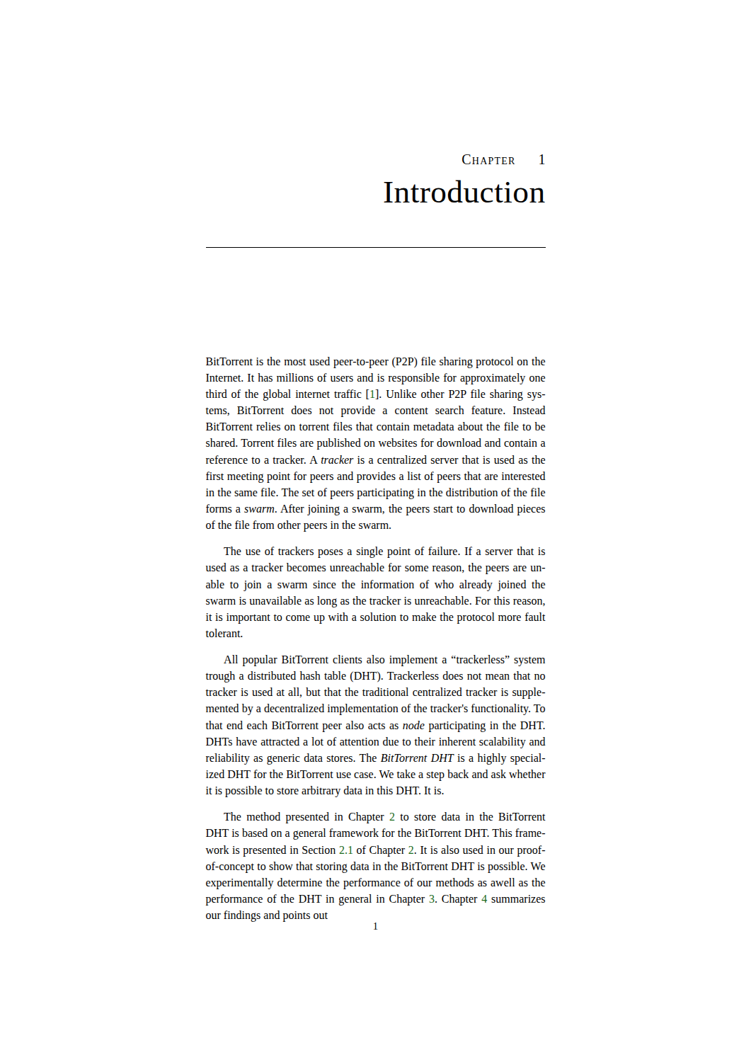Chapter 1
Introduction
BitTorrent is the most used peer-to-peer (P2P) file sharing protocol on the Internet. It has millions of users and is responsible for approximately one third of the global internet traffic [1]. Unlike other P2P file sharing systems, BitTorrent does not provide a content search feature. Instead BitTorrent relies on torrent files that contain metadata about the file to be shared. Torrent files are published on websites for download and contain a reference to a tracker. A tracker is a centralized server that is used as the first meeting point for peers and provides a list of peers that are interested in the same file. The set of peers participating in the distribution of the file forms a swarm. After joining a swarm, the peers start to download pieces of the file from other peers in the swarm.
The use of trackers poses a single point of failure. If a server that is used as a tracker becomes unreachable for some reason, the peers are unable to join a swarm since the information of who already joined the swarm is unavailable as long as the tracker is unreachable. For this reason, it is important to come up with a solution to make the protocol more fault tolerant.
All popular BitTorrent clients also implement a “trackerless” system trough a distributed hash table (DHT). Trackerless does not mean that no tracker is used at all, but that the traditional centralized tracker is supplemented by a decentralized implementation of the tracker's functionality. To that end each BitTorrent peer also acts as node participating in the DHT. DHTs have attracted a lot of attention due to their inherent scalability and reliability as generic data stores. The BitTorrent DHT is a highly specialized DHT for the BitTorrent use case. We take a step back and ask whether it is possible to store arbitrary data in this DHT. It is.
The method presented in Chapter 2 to store data in the BitTorrent DHT is based on a general framework for the BitTorrent DHT. This framework is presented in Section 2.1 of Chapter 2. It is also used in our proof-of-concept to show that storing data in the BitTorrent DHT is possible. We experimentally determine the performance of our methods as awell as the performance of the DHT in general in Chapter 3. Chapter 4 summarizes our findings and points out
1